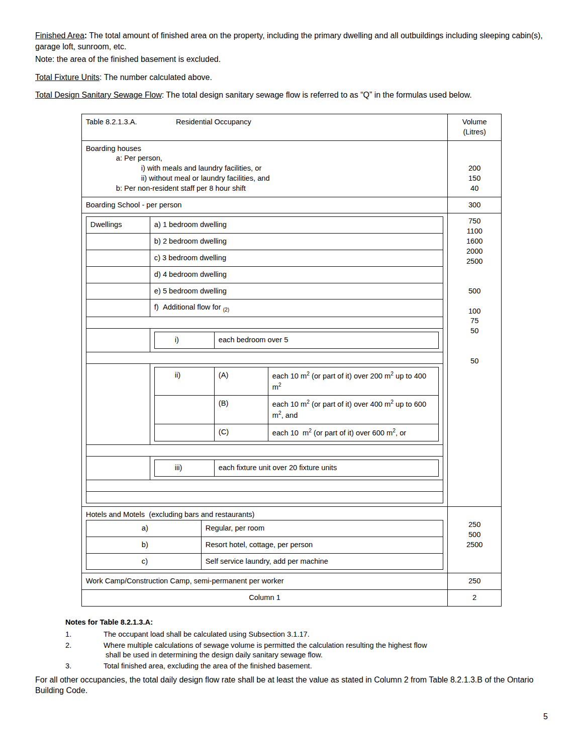Finished Area: The total amount of finished area on the property, including the primary dwelling and all outbuildings including sleeping cabin(s), garage loft, sunroom, etc.
Note: the area of the finished basement is excluded.
Total Fixture Units: The number calculated above.
Total Design Sanitary Sewage Flow: The total design sanitary sewage flow is referred to as “Q” in the formulas used below.
| Table 8.2.1.3.A. Residential Occupancy | Volume (Litres) |
| Boarding houses a: Per person, i) with meals and laundry facilities, or ii) without meal or laundry facilities, and b: Per non-resident staff per 8 hour shift | 200 150 40 |
| Boarding School - per person | 300 |
| / Dwellings / a) 1 bedroom dwelling / / / b) 2 bedroom dwelling / / / c) 3 bedroom dwelling / / / d) 4 bedroom dwelling / / / e) 5 bedroom dwelling / / / f) Additional flow for (2) / / / / i) / each bedroom over 5 / / / / / ii) / (A) / each 10 m 2 (or part of it) over 200 m 2 up to 400 m 2 / / / (B) / each 10 m 2 (or part of it) over 400 m 2 up to 600 m 2 , and / / / (C) / each 10 m 2 (or part of it) over 600 m 2 , or / / / / / iii) / each fixture unit over 20 fixture units / / | 750 1100 1600 2000 2500 500 100 75 50 50 |
| Hotels and Motels (excluding bars and restaurants) / a) / Regular, per room / / b) / Resort hotel, cottage, per person / / c) / Self service laundry, add per machine / | 250 500 2500 |
| Work Camp/Construction Camp, semi-permanent per worker | 250 |
| Column 1 | 2 |
Notes for Table 8.2.1.3.A:
| 1. | The occupant load shall be calculated using Subsection 3.1.17. |
| 2. | Where multiple calculations of sewage volume is permitted the calculation resulting the highest flow shall be used in determining the design daily sanitary sewage flow. |
| 3. | Total finished area, excluding the area of the finished basement. |
For all other occupancies, the total daily design flow rate shall be at least the value as stated in Column 2 from Table 8.2.1.3.B of the Ontario Building Code.
5